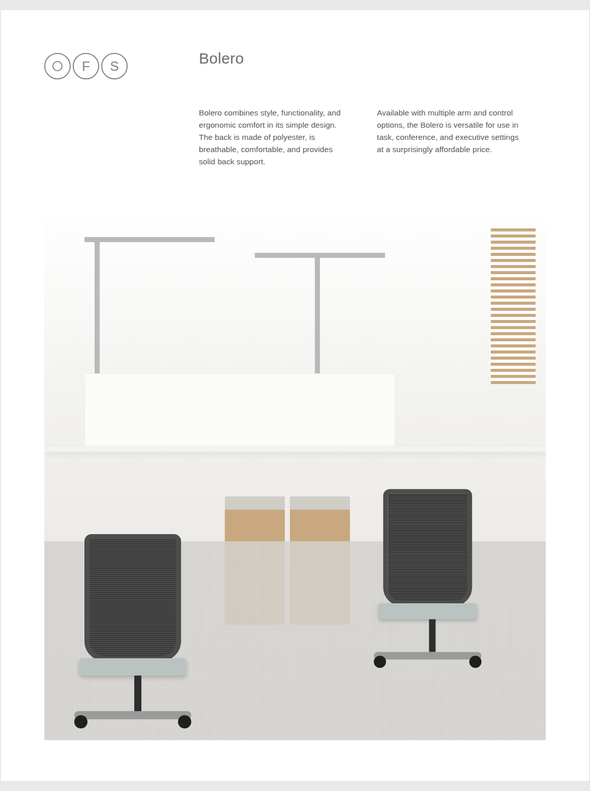F
S
Bolero
Bolero combines style, functionality, and ergonomic comfort in its simple design. The back is made of polyester, is breathable, comfortable, and provides solid back support.
Available with multiple arm and control options, the Bolero is versatile for use in task, conference, and executive settings at a surprisingly affordable price.